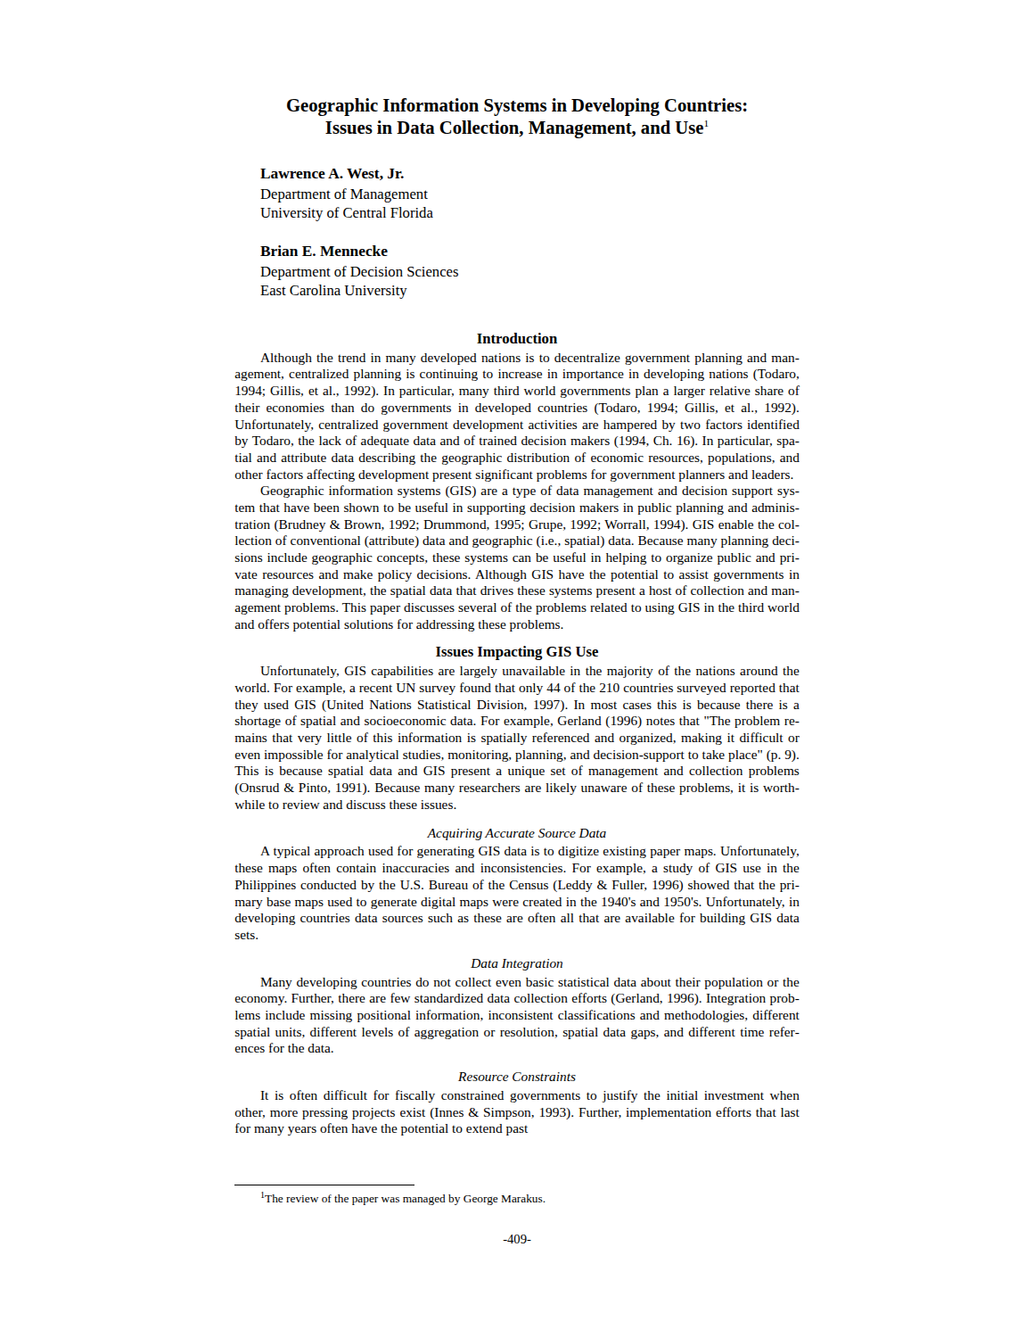Geographic Information Systems in Developing Countries:
Issues in Data Collection, Management, and Use1
Lawrence A. West, Jr.
Department of Management
University of Central Florida
Brian E. Mennecke
Department of Decision Sciences
East Carolina University
Introduction
Although the trend in many developed nations is to decentralize government planning and management, centralized planning is continuing to increase in importance in developing nations (Todaro, 1994; Gillis, et al., 1992). In particular, many third world governments plan a larger relative share of their economies than do governments in developed countries (Todaro, 1994; Gillis, et al., 1992). Unfortunately, centralized government development activities are hampered by two factors identified by Todaro, the lack of adequate data and of trained decision makers (1994, Ch. 16). In particular, spatial and attribute data describing the geographic distribution of economic resources, populations, and other factors affecting development present significant problems for government planners and leaders.
Geographic information systems (GIS) are a type of data management and decision support system that have been shown to be useful in supporting decision makers in public planning and administration (Brudney & Brown, 1992; Drummond, 1995; Grupe, 1992; Worrall, 1994). GIS enable the collection of conventional (attribute) data and geographic (i.e., spatial) data. Because many planning decisions include geographic concepts, these systems can be useful in helping to organize public and private resources and make policy decisions. Although GIS have the potential to assist governments in managing development, the spatial data that drives these systems present a host of collection and management problems. This paper discusses several of the problems related to using GIS in the third world and offers potential solutions for addressing these problems.
Issues Impacting GIS Use
Unfortunately, GIS capabilities are largely unavailable in the majority of the nations around the world. For example, a recent UN survey found that only 44 of the 210 countries surveyed reported that they used GIS (United Nations Statistical Division, 1997). In most cases this is because there is a shortage of spatial and socioeconomic data. For example, Gerland (1996) notes that "The problem remains that very little of this information is spatially referenced and organized, making it difficult or even impossible for analytical studies, monitoring, planning, and decision-support to take place" (p. 9). This is because spatial data and GIS present a unique set of management and collection problems (Onsrud & Pinto, 1991). Because many researchers are likely unaware of these problems, it is worthwhile to review and discuss these issues.
Acquiring Accurate Source Data
A typical approach used for generating GIS data is to digitize existing paper maps. Unfortunately, these maps often contain inaccuracies and inconsistencies. For example, a study of GIS use in the Philippines conducted by the U.S. Bureau of the Census (Leddy & Fuller, 1996) showed that the primary base maps used to generate digital maps were created in the 1940's and 1950's. Unfortunately, in developing countries data sources such as these are often all that are available for building GIS data sets.
Data Integration
Many developing countries do not collect even basic statistical data about their population or the economy. Further, there are few standardized data collection efforts (Gerland, 1996). Integration problems include missing positional information, inconsistent classifications and methodologies, different spatial units, different levels of aggregation or resolution, spatial data gaps, and different time references for the data.
Resource Constraints
It is often difficult for fiscally constrained governments to justify the initial investment when other, more pressing projects exist (Innes & Simpson, 1993). Further, implementation efforts that last for many years often have the potential to extend past
1The review of the paper was managed by George Marakus.
-409-